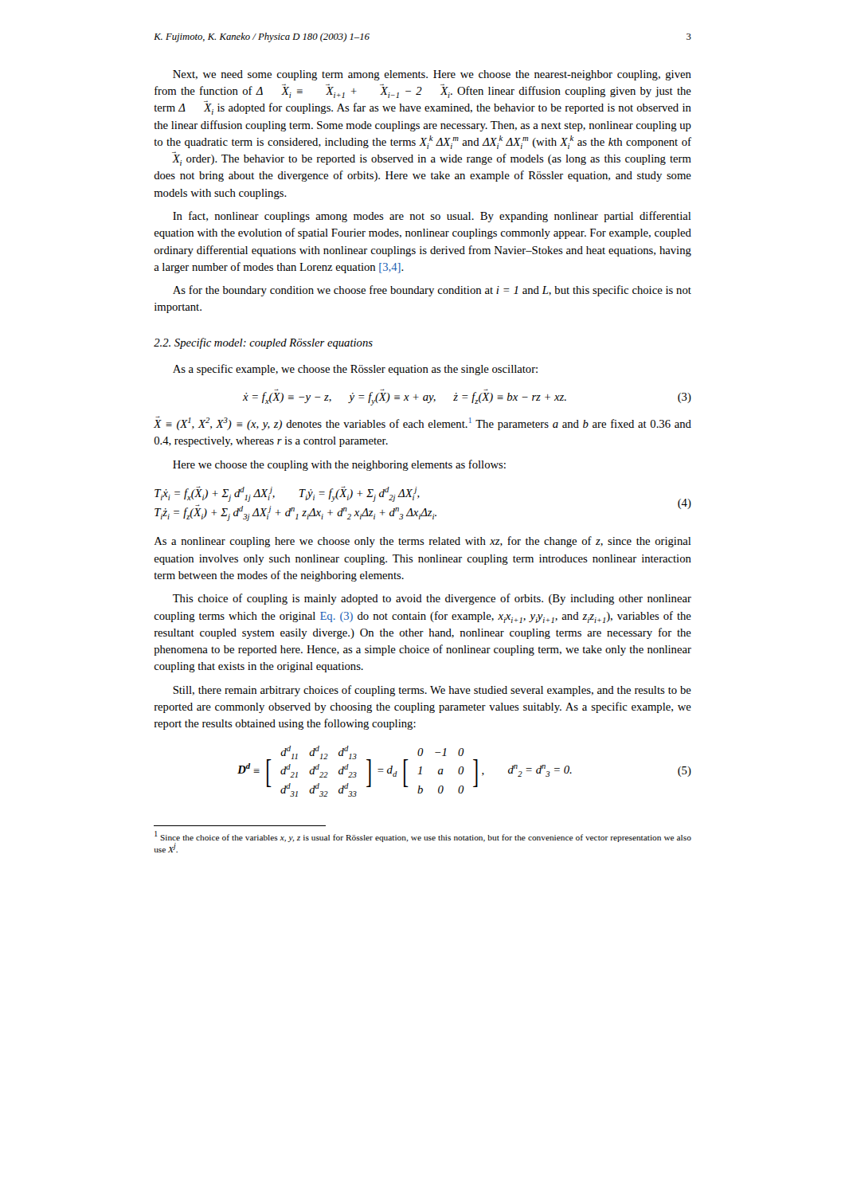K. Fujimoto, K. Kaneko / Physica D 180 (2003) 1–16 3
Next, we need some coupling term among elements. Here we choose the nearest-neighbor coupling, given from the function of ΔXi ≡ Xi+1 + Xi−1 − 2Xi. Often linear diffusion coupling given by just the term ΔXi is adopted for couplings. As far as we have examined, the behavior to be reported is not observed in the linear diffusion coupling term. Some mode couplings are necessary. Then, as a next step, nonlinear coupling up to the quadratic term is considered, including the terms Xik ΔXim and ΔXik ΔXim (with Xik as the kth component of Xi order). The behavior to be reported is observed in a wide range of models (as long as this coupling term does not bring about the divergence of orbits). Here we take an example of Rössler equation, and study some models with such couplings.
In fact, nonlinear couplings among modes are not so usual. By expanding nonlinear partial differential equation with the evolution of spatial Fourier modes, nonlinear couplings commonly appear. For example, coupled ordinary differential equations with nonlinear couplings is derived from Navier–Stokes and heat equations, having a larger number of modes than Lorenz equation [3,4].
As for the boundary condition we choose free boundary condition at i = 1 and L, but this specific choice is not important.
2.2. Specific model: coupled Rössler equations
As a specific example, we choose the Rössler equation as the single oscillator:
ẋ = fx(X) ≡ −y − z, ẏ = fy(X) ≡ x + ay, ż = fz(X) ≡ bx − rz + xz. (3)
X ≡ (X1, X2, X3) ≡ (x, y, z) denotes the variables of each element.1 The parameters a and b are fixed at 0.36 and 0.4, respectively, whereas r is a control parameter.
Here we choose the coupling with the neighboring elements as follows:
Tiẋi = fx(Xi) + Σj dd1j ΔXij, Tiẏi = fy(Xi) + Σj dd2j ΔXij, Tiżi = fz(Xi) + Σj dd3j ΔXij + dn1 ziΔxi + dn2 xiΔzi + dn3 ΔxiΔzi. (4)
As a nonlinear coupling here we choose only the terms related with xz, for the change of z, since the original equation involves only such nonlinear coupling. This nonlinear coupling term introduces nonlinear interaction term between the modes of the neighboring elements.
This choice of coupling is mainly adopted to avoid the divergence of orbits. (By including other nonlinear coupling terms which the original Eq. (3) do not contain (for example, xixi+1, yiyi+1, and zizi+1), variables of the resultant coupled system easily diverge.) On the other hand, nonlinear coupling terms are necessary for the phenomena to be reported here. Hence, as a simple choice of nonlinear coupling term, we take only the nonlinear coupling that exists in the original equations.
Still, there remain arbitrary choices of coupling terms. We have studied several examples, and the results to be reported are commonly observed by choosing the coupling parameter values suitably. As a specific example, we report the results obtained using the following coupling:
Dd ≡ [
| d d 11 | d d 12 | d d 13 |
| d d 21 | d d 22 | d d 23 |
| d d 31 | d d 32 | d d 33 |
] = dd [
| 0 | −1 | 0 |
| 1 | a | 0 |
| b | 0 | 0 |
], dn2 = dn3 = 0. (5)
1 Since the choice of the variables x, y, z is usual for Rössler equation, we use this notation, but for the convenience of vector representation we also use Xj.